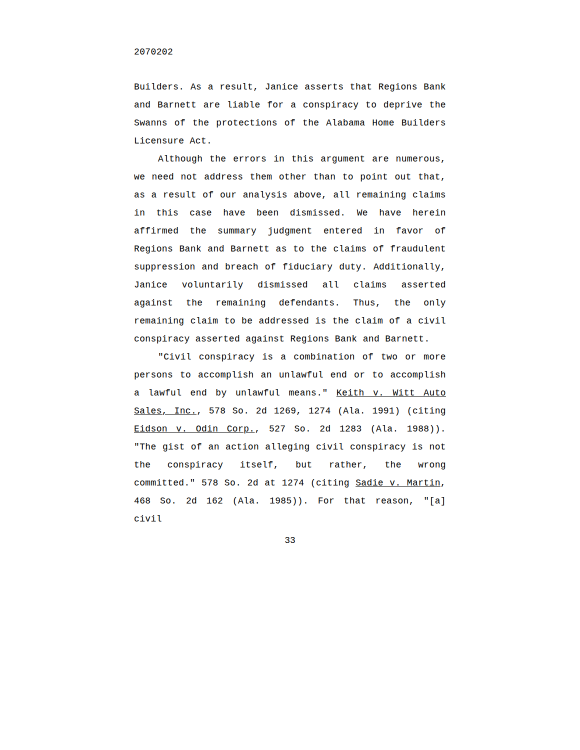2070202
Builders. As a result, Janice asserts that Regions Bank and Barnett are liable for a conspiracy to deprive the Swanns of the protections of the Alabama Home Builders Licensure Act.
Although the errors in this argument are numerous, we need not address them other than to point out that, as a result of our analysis above, all remaining claims in this case have been dismissed. We have herein affirmed the summary judgment entered in favor of Regions Bank and Barnett as to the claims of fraudulent suppression and breach of fiduciary duty. Additionally, Janice voluntarily dismissed all claims asserted against the remaining defendants. Thus, the only remaining claim to be addressed is the claim of a civil conspiracy asserted against Regions Bank and Barnett.
"Civil conspiracy is a combination of two or more persons to accomplish an unlawful end or to accomplish a lawful end by unlawful means." Keith v. Witt Auto Sales, Inc., 578 So. 2d 1269, 1274 (Ala. 1991) (citing Eidson v. Odin Corp., 527 So. 2d 1283 (Ala. 1988)). "The gist of an action alleging civil conspiracy is not the conspiracy itself, but rather, the wrong committed." 578 So. 2d at 1274 (citing Sadie v. Martin, 468 So. 2d 162 (Ala. 1985)). For that reason, "[a] civil
33